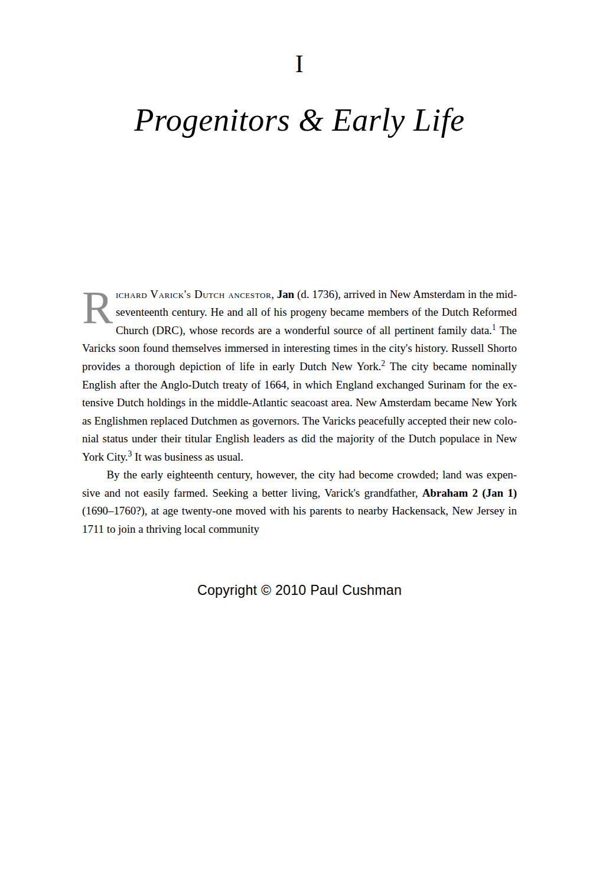I
Progenitors & Early Life
Richard Varick's Dutch ancestor, Jan (d. 1736), arrived in New Amsterdam in the mid-seventeenth century. He and all of his progeny became members of the Dutch Reformed Church (DRC), whose records are a wonderful source of all pertinent family data.1 The Varicks soon found themselves immersed in interesting times in the city's history. Russell Shorto provides a thorough depiction of life in early Dutch New York.2 The city became nominally English after the Anglo-Dutch treaty of 1664, in which England exchanged Surinam for the extensive Dutch holdings in the middle-Atlantic seacoast area. New Amsterdam became New York as Englishmen replaced Dutchmen as governors. The Varicks peacefully accepted their new colonial status under their titular English leaders as did the majority of the Dutch populace in New York City.3 It was business as usual.
By the early eighteenth century, however, the city had become crowded; land was expensive and not easily farmed. Seeking a better living, Varick's grandfather, Abraham 2 (Jan 1) (1690–1760?), at age twenty-one moved with his parents to nearby Hackensack, New Jersey in 1711 to join a thriving local community
Copyright © 2010 Paul Cushman